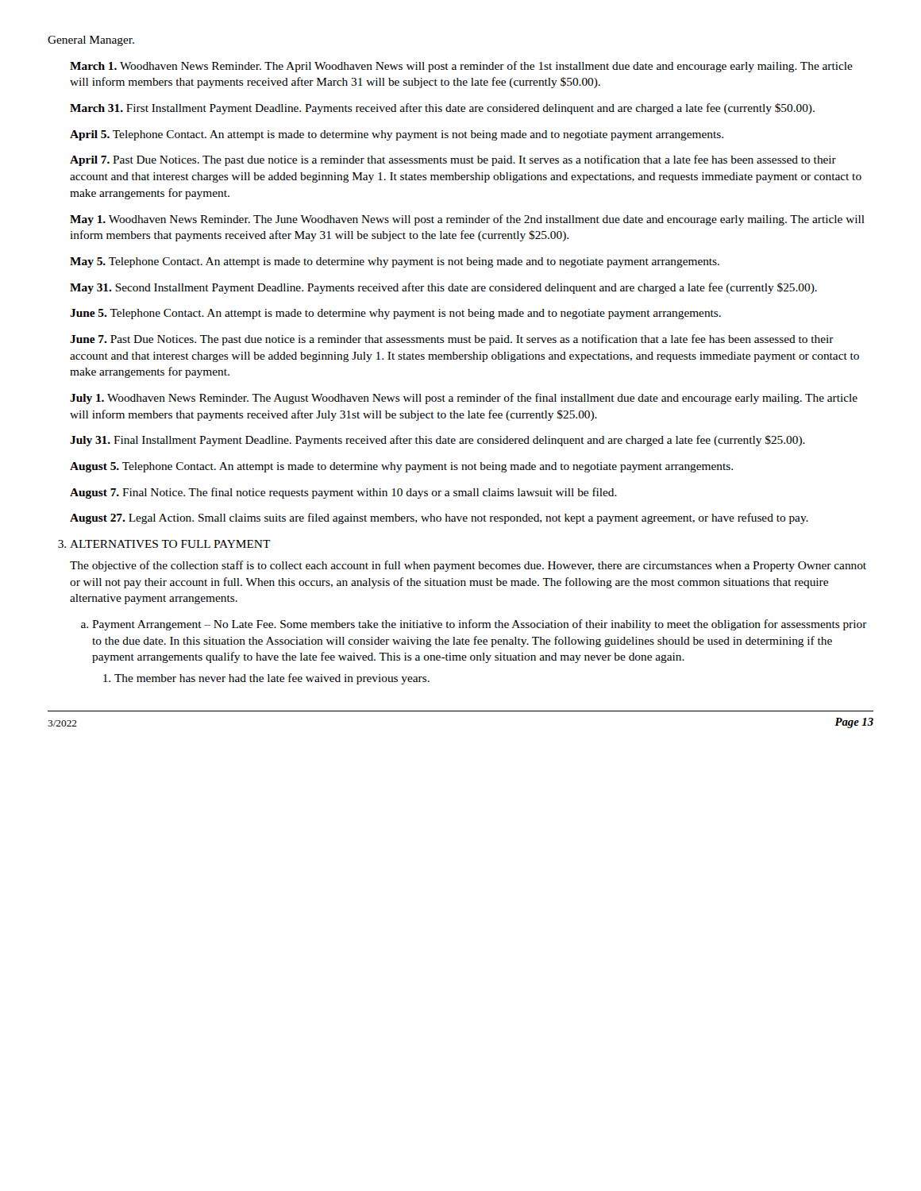General Manager.
March 1. Woodhaven News Reminder. The April Woodhaven News will post a reminder of the 1st installment due date and encourage early mailing. The article will inform members that payments received after March 31 will be subject to the late fee (currently $50.00).
March 31. First Installment Payment Deadline. Payments received after this date are considered delinquent and are charged a late fee (currently $50.00).
April 5. Telephone Contact. An attempt is made to determine why payment is not being made and to negotiate payment arrangements.
April 7. Past Due Notices. The past due notice is a reminder that assessments must be paid. It serves as a notification that a late fee has been assessed to their account and that interest charges will be added beginning May 1. It states membership obligations and expectations, and requests immediate payment or contact to make arrangements for payment.
May 1. Woodhaven News Reminder. The June Woodhaven News will post a reminder of the 2nd installment due date and encourage early mailing. The article will inform members that payments received after May 31 will be subject to the late fee (currently $25.00).
May 5. Telephone Contact. An attempt is made to determine why payment is not being made and to negotiate payment arrangements.
May 31. Second Installment Payment Deadline. Payments received after this date are considered delinquent and are charged a late fee (currently $25.00).
June 5. Telephone Contact. An attempt is made to determine why payment is not being made and to negotiate payment arrangements.
June 7. Past Due Notices. The past due notice is a reminder that assessments must be paid. It serves as a notification that a late fee has been assessed to their account and that interest charges will be added beginning July 1. It states membership obligations and expectations, and requests immediate payment or contact to make arrangements for payment.
July 1. Woodhaven News Reminder. The August Woodhaven News will post a reminder of the final installment due date and encourage early mailing. The article will inform members that payments received after July 31st will be subject to the late fee (currently $25.00).
July 31. Final Installment Payment Deadline. Payments received after this date are considered delinquent and are charged a late fee (currently $25.00).
August 5. Telephone Contact. An attempt is made to determine why payment is not being made and to negotiate payment arrangements.
August 7. Final Notice. The final notice requests payment within 10 days or a small claims lawsuit will be filed.
August 27. Legal Action. Small claims suits are filed against members, who have not responded, not kept a payment agreement, or have refused to pay.
ALTERNATIVES TO FULL PAYMENT
The objective of the collection staff is to collect each account in full when payment becomes due. However, there are circumstances when a Property Owner cannot or will not pay their account in full. When this occurs, an analysis of the situation must be made. The following are the most common situations that require alternative payment arrangements.
Payment Arrangement – No Late Fee. Some members take the initiative to inform the Association of their inability to meet the obligation for assessments prior to the due date. In this situation the Association will consider waiving the late fee penalty. The following guidelines should be used in determining if the payment arrangements qualify to have the late fee waived. This is a one-time only situation and may never be done again.
The member has never had the late fee waived in previous years.
3/2022
Page 13